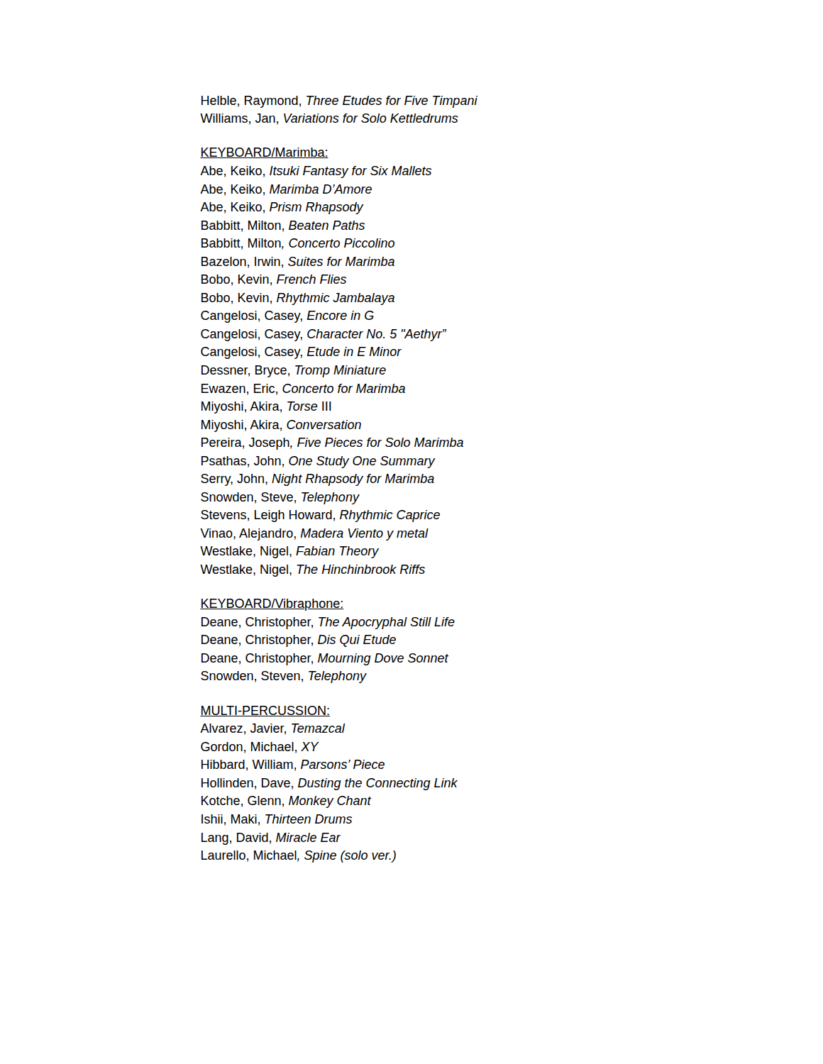Helble, Raymond, Three Etudes for Five Timpani
Williams, Jan, Variations for Solo Kettledrums
KEYBOARD/Marimba:
Abe, Keiko, Itsuki Fantasy for Six Mallets
Abe, Keiko, Marimba D’Amore
Abe, Keiko, Prism Rhapsody
Babbitt, Milton, Beaten Paths
Babbitt, Milton, Concerto Piccolino
Bazelon, Irwin, Suites for Marimba
Bobo, Kevin, French Flies
Bobo, Kevin, Rhythmic Jambalaya
Cangelosi, Casey, Encore in G
Cangelosi, Casey, Character No. 5 "Aethyr”
Cangelosi, Casey, Etude in E Minor
Dessner, Bryce, Tromp Miniature
Ewazen, Eric, Concerto for Marimba
Miyoshi, Akira, Torse III
Miyoshi, Akira, Conversation
Pereira, Joseph, Five Pieces for Solo Marimba
Psathas, John, One Study One Summary
Serry, John, Night Rhapsody for Marimba
Snowden, Steve, Telephony
Stevens, Leigh Howard, Rhythmic Caprice
Vinao, Alejandro, Madera Viento y metal
Westlake, Nigel, Fabian Theory
Westlake, Nigel, The Hinchinbrook Riffs
KEYBOARD/Vibraphone:
Deane, Christopher, The Apocryphal Still Life
Deane, Christopher, Dis Qui Etude
Deane, Christopher, Mourning Dove Sonnet
Snowden, Steven, Telephony
MULTI-PERCUSSION:
Alvarez, Javier, Temazcal
Gordon, Michael, XY
Hibbard, William, Parsons’ Piece
Hollinden, Dave, Dusting the Connecting Link
Kotche, Glenn, Monkey Chant
Ishii, Maki, Thirteen Drums
Lang, David, Miracle Ear
Laurello, Michael, Spine (solo ver.)